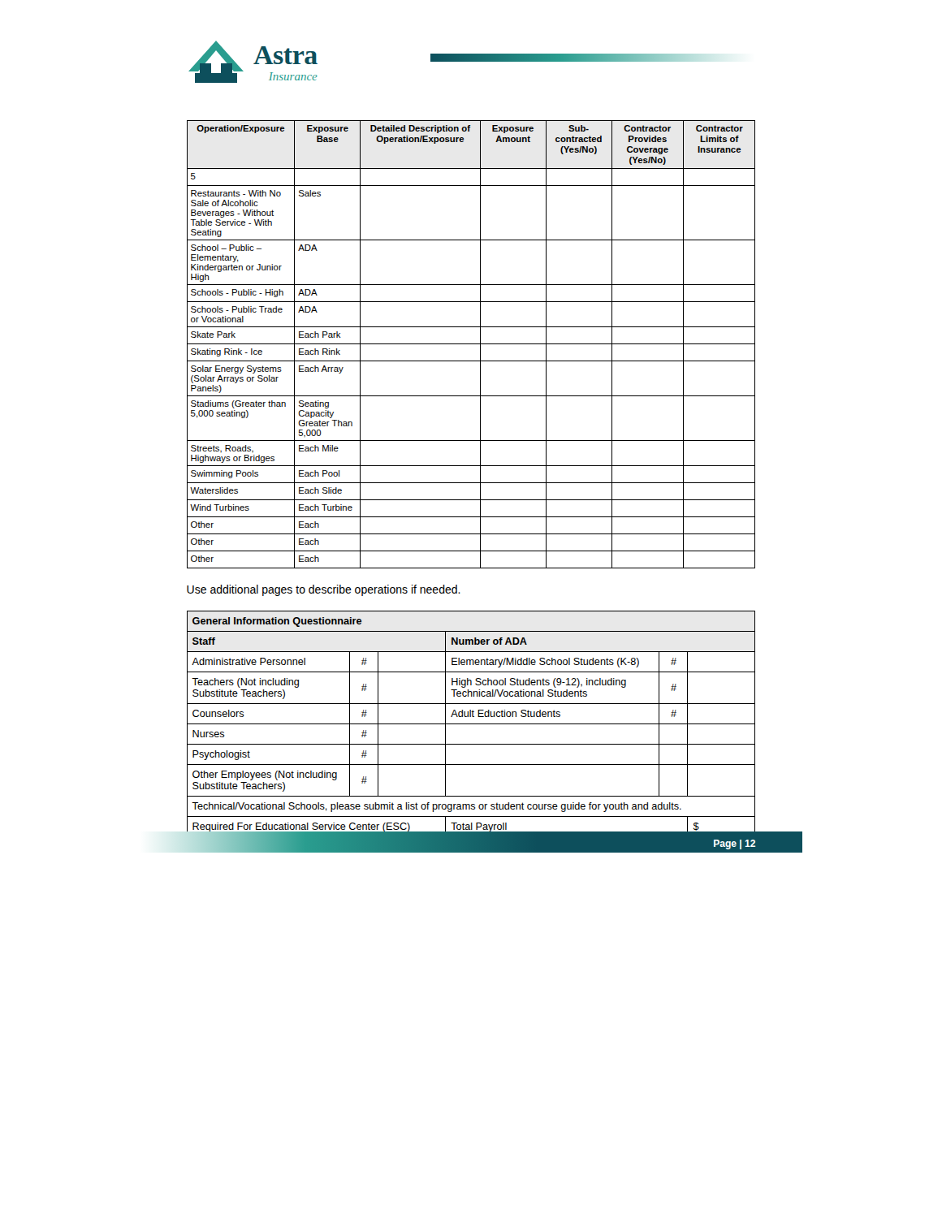Astra
Insurance
| Operation/Exposure | Exposure Base | Detailed Description of Operation/Exposure | Exposure Amount | Sub-contracted (Yes/No) | Contractor Provides Coverage (Yes/No) | Contractor Limits of Insurance |
| --- | --- | --- | --- | --- | --- | --- |
| 5 | | | | | | |
| Restaurants - With No Sale of Alcoholic Beverages - Without Table Service - With Seating | Sales | | | | | |
| School – Public – Elementary, Kindergarten or Junior High | ADA | | | | | |
| Schools - Public - High | ADA | | | | | |
| Schools - Public Trade or Vocational | ADA | | | | | |
| Skate Park | Each Park | | | | | |
| Skating Rink - Ice | Each Rink | | | | | |
| Solar Energy Systems (Solar Arrays or Solar Panels) | Each Array | | | | | |
| Stadiums (Greater than 5,000 seating) | Seating Capacity Greater Than 5,000 | | | | | |
| Streets, Roads, Highways or Bridges | Each Mile | | | | | |
| Swimming Pools | Each Pool | | | | | |
| Waterslides | Each Slide | | | | | |
| Wind Turbines | Each Turbine | | | | | |
| Other | Each | | | | | |
| Other | Each | | | | | |
| Other | Each | | | | | |
Use additional pages to describe operations if needed.
| General Information Questionnaire |
| Staff | Number of ADA |
| Administrative Personnel | # | | Elementary/Middle School Students (K-8) | # | |
| Teachers (Not including Substitute Teachers) | # | | High School Students (9-12), including Technical/Vocational Students | # | |
| Counselors | # | | Adult Eduction Students | # | |
| Nurses | # | | | | |
| Psychologist | # | | | | |
| Other Employees (Not including Substitute Teachers) | # | | | | |
| Technical/Vocational Schools, please submit a list of programs or student course guide for youth and adults. |
| Required For Educational Service Center (ESC) | Total Payroll | $ |
Page | 12